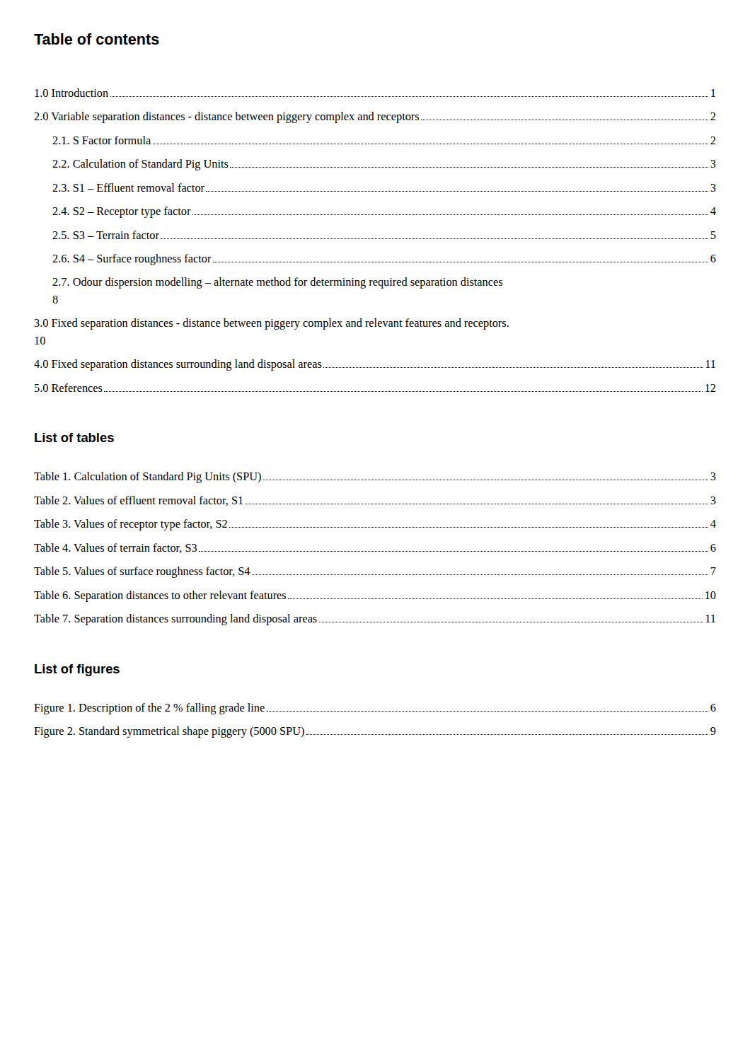Table of contents
1.0 Introduction 1
2.0 Variable separation distances - distance between piggery complex and receptors 2
2.1. S Factor formula 2
2.2. Calculation of Standard Pig Units 3
2.3. S1 – Effluent removal factor 3
2.4. S2 – Receptor type factor 4
2.5. S3 – Terrain factor 5
2.6. S4 – Surface roughness factor 6
2.7. Odour dispersion modelling – alternate method for determining required separation distances 8
3.0 Fixed separation distances - distance between piggery complex and relevant features and receptors. 10
4.0 Fixed separation distances surrounding land disposal areas 11
5.0 References 12
List of tables
Table 1. Calculation of Standard Pig Units (SPU) 3
Table 2. Values of effluent removal factor, S1 3
Table 3. Values of receptor type factor, S2 4
Table 4. Values of terrain factor, S3 6
Table 5. Values of surface roughness factor, S4 7
Table 6. Separation distances to other relevant features 10
Table 7. Separation distances surrounding land disposal areas 11
List of figures
Figure 1. Description of the 2 % falling grade line 6
Figure 2. Standard symmetrical shape piggery (5000 SPU) 9